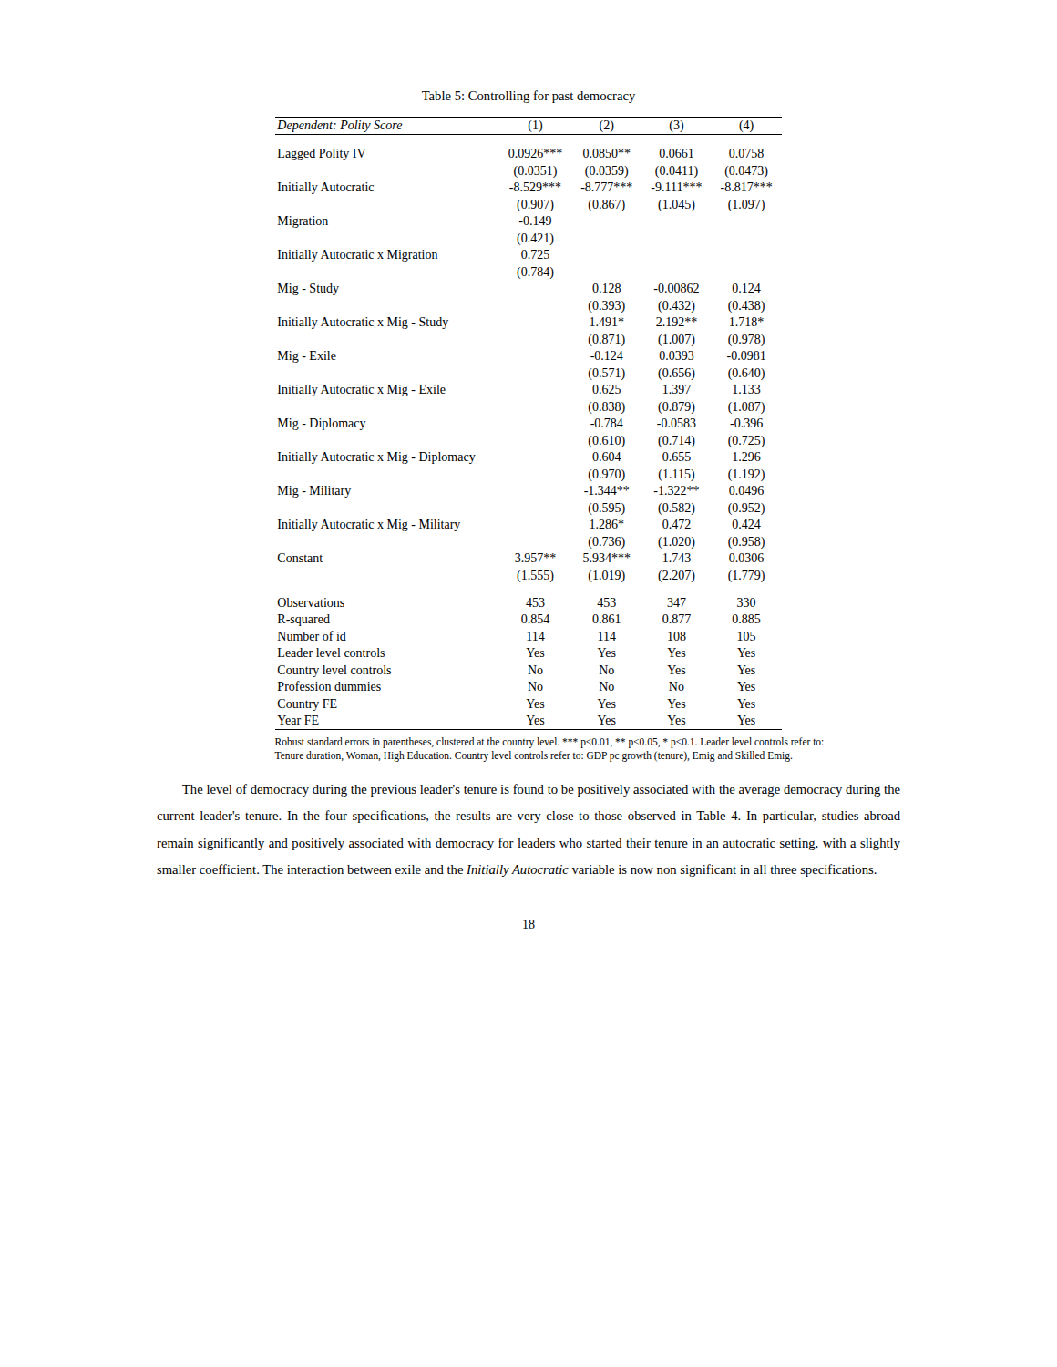Table 5: Controlling for past democracy
| Dependent: Polity Score | (1) | (2) | (3) | (4) |
| --- | --- | --- | --- | --- |
| Lagged Polity IV | 0.0926*** | 0.0850** | 0.0661 | 0.0758 |
| | (0.0351) | (0.0359) | (0.0411) | (0.0473) |
| Initially Autocratic | -8.529*** | -8.777*** | -9.111*** | -8.817*** |
| | (0.907) | (0.867) | (1.045) | (1.097) |
| Migration | -0.149 | | | |
| | (0.421) | | | |
| Initially Autocratic x Migration | 0.725 | | | |
| | (0.784) | | | |
| Mig - Study | | 0.128 | -0.00862 | 0.124 |
| | | (0.393) | (0.432) | (0.438) |
| Initially Autocratic x Mig - Study | | 1.491* | 2.192** | 1.718* |
| | | (0.871) | (1.007) | (0.978) |
| Mig - Exile | | -0.124 | 0.0393 | -0.0981 |
| | | (0.571) | (0.656) | (0.640) |
| Initially Autocratic x Mig - Exile | | 0.625 | 1.397 | 1.133 |
| | | (0.838) | (0.879) | (1.087) |
| Mig - Diplomacy | | -0.784 | -0.0583 | -0.396 |
| | | (0.610) | (0.714) | (0.725) |
| Initially Autocratic x Mig - Diplomacy | | 0.604 | 0.655 | 1.296 |
| | | (0.970) | (1.115) | (1.192) |
| Mig - Military | | -1.344** | -1.322** | 0.0496 |
| | | (0.595) | (0.582) | (0.952) |
| Initially Autocratic x Mig - Military | | 1.286* | 0.472 | 0.424 |
| | | (0.736) | (1.020) | (0.958) |
| Constant | 3.957** | 5.934*** | 1.743 | 0.0306 |
| | (1.555) | (1.019) | (2.207) | (1.779) |
| Observations | 453 | 453 | 347 | 330 |
| R-squared | 0.854 | 0.861 | 0.877 | 0.885 |
| Number of id | 114 | 114 | 108 | 105 |
| Leader level controls | Yes | Yes | Yes | Yes |
| Country level controls | No | No | Yes | Yes |
| Profession dummies | No | No | No | Yes |
| Country FE | Yes | Yes | Yes | Yes |
| Year FE | Yes | Yes | Yes | Yes |
Robust standard errors in parentheses, clustered at the country level. *** p<0.01, ** p<0.05, * p<0.1. Leader level controls refer to: Tenure duration, Woman, High Education. Country level controls refer to: GDP pc growth (tenure), Emig and Skilled Emig.
The level of democracy during the previous leader's tenure is found to be positively associated with the average democracy during the current leader's tenure. In the four specifications, the results are very close to those observed in Table 4. In particular, studies abroad remain significantly and positively associated with democracy for leaders who started their tenure in an autocratic setting, with a slightly smaller coefficient. The interaction between exile and the Initially Autocratic variable is now non significant in all three specifications.
18